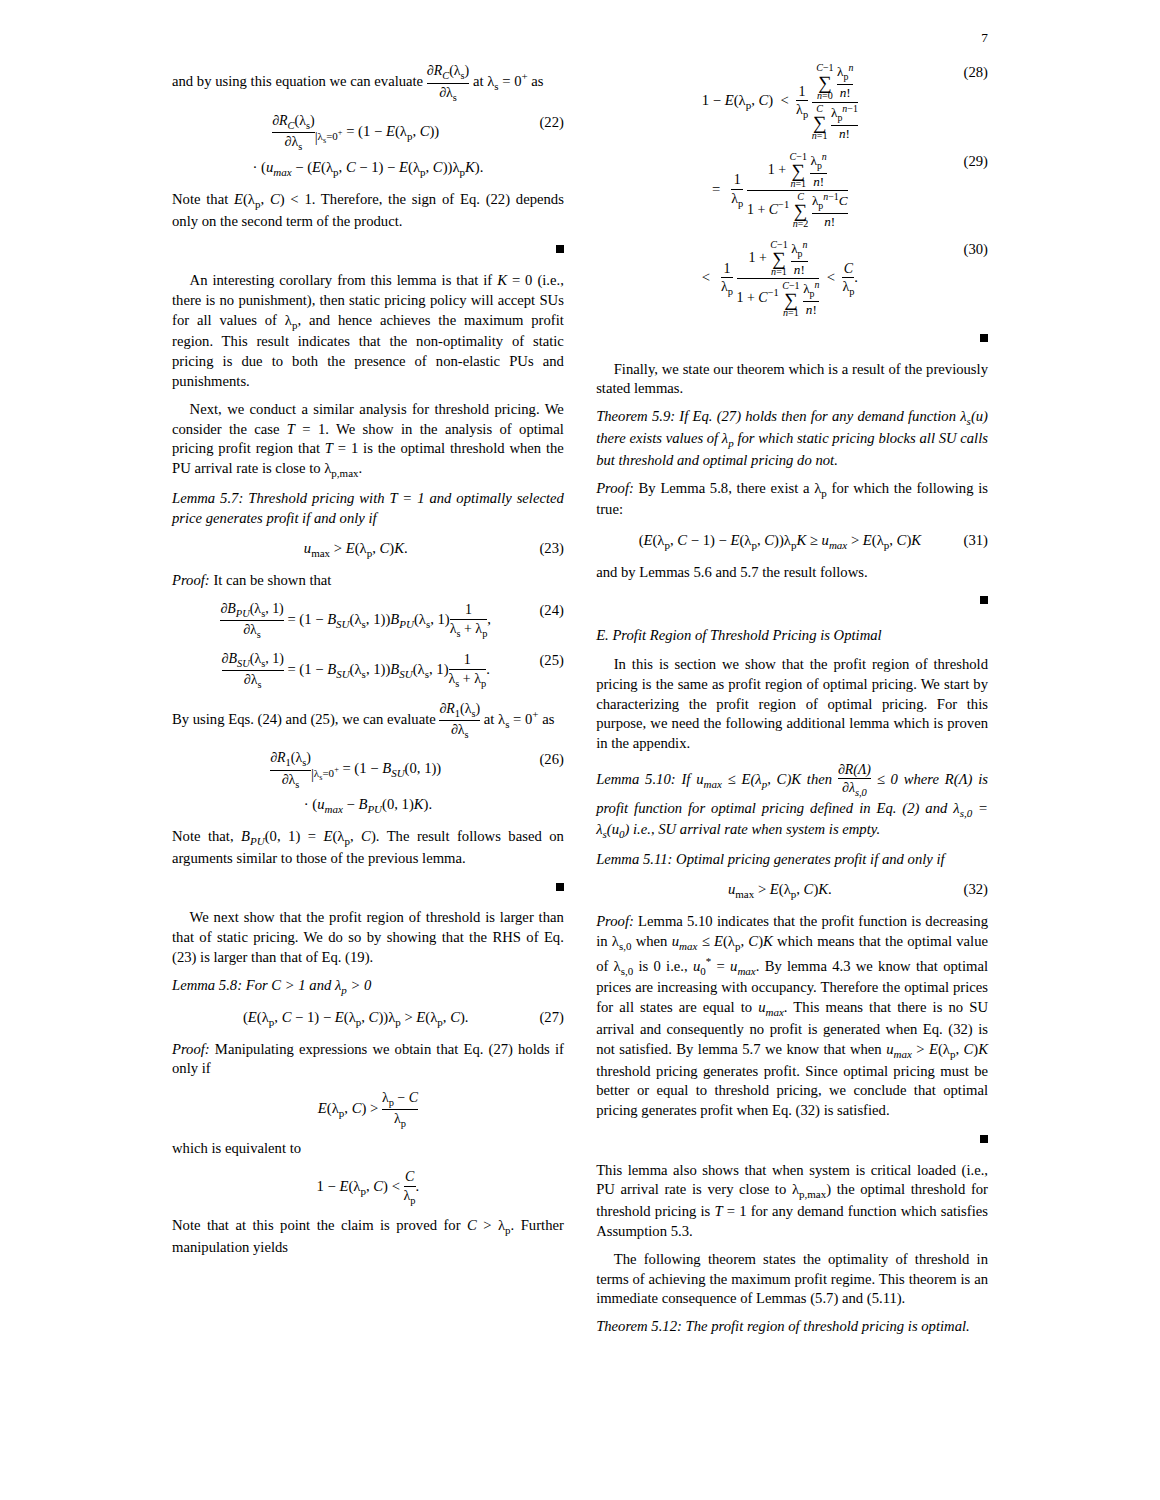7
and by using this equation we can evaluate ∂RC(λs)∂λs at λs = 0+ as
(22) ∂RC(λs)∂λs|λs=0+ = (1 − E(λp, C)) · (umax − (E(λp, C − 1) − E(λp, C))λpK).
Note that E(λp, C) < 1. Therefore, the sign of Eq. (22) depends only on the second term of the product.
An interesting corollary from this lemma is that if K = 0 (i.e., there is no punishment), then static pricing policy will accept SUs for all values of λp, and hence achieves the maximum profit region. This result indicates that the non-optimality of static pricing is due to both the presence of non-elastic PUs and punishments.
Next, we conduct a similar analysis for threshold pricing. We consider the case T = 1. We show in the analysis of optimal pricing profit region that T = 1 is the optimal threshold when the PU arrival rate is close to λp,max.
Lemma 5.7: Threshold pricing with T = 1 and optimally selected price generates profit if and only if
(23) umax > E(λp, C)K.
Proof: It can be shown that
(24) ∂BPU(λs, 1)∂λs = (1 − BSU(λs, 1))BPU(λs, 1)1 λs + λp,
(25) ∂BSU(λs, 1)∂λs = (1 − BSU(λs, 1))BSU(λs, 1)1 λs + λp.
By using Eqs. (24) and (25), we can evaluate ∂R1(λs)∂λs at λs = 0+ as
(26) ∂R1(λs)∂λs|λs=0+ = (1 − BSU(0, 1)) · (umax − BPU(0, 1)K).
Note that, BPU(0, 1) = E(λp, C). The result follows based on arguments similar to those of the previous lemma.
We next show that the profit region of threshold is larger than that of static pricing. We do so by showing that the RHS of Eq. (23) is larger than that of Eq. (19).
Lemma 5.8: For C > 1 and λp > 0
(27) (E(λp, C − 1) − E(λp, C))λp > E(λp, C).
Proof: Manipulating expressions we obtain that Eq. (27) holds if only if
E(λp, C) > λp − C λp
which is equivalent to
1 − E(λp, C) < Cλp.
Note that at this point the claim is proved for C > λp. Further manipulation yields
(28) 1 − E(λp, C) < 1 λp C−1∑n=0 λpn n!C∑n=1 λpn−1 n!
(29) = 1 λp 1 + C−1∑n=1 λpn n!1 + C−1 C∑n=2 λpn−1C n!
(30) < 1 λp 1 + C−1∑n=1 λpn n!1 + C−1 C−1∑n=1 λpn n! < Cλp.
Finally, we state our theorem which is a result of the previously stated lemmas.
Theorem 5.9: If Eq. (27) holds then for any demand function λs(u) there exists values of λp for which static pricing blocks all SU calls but threshold and optimal pricing do not.
Proof: By Lemma 5.8, there exist a λp for which the following is true:
(31) (E(λp, C − 1) − E(λp, C))λpK ≥ umax > E(λp, C)K
and by Lemmas 5.6 and 5.7 the result follows.
E. Profit Region of Threshold Pricing is Optimal
In this is section we show that the profit region of threshold pricing is the same as profit region of optimal pricing. We start by characterizing the profit region of optimal pricing. For this purpose, we need the following additional lemma which is proven in the appendix.
Lemma 5.10: If umax ≤ E(λp, C)K then ∂R(Λ)∂λs,0 ≤ 0 where R(Λ) is profit function for optimal pricing defined in Eq. (2) and λs,0 = λs(u0) i.e., SU arrival rate when system is empty.
Lemma 5.11: Optimal pricing generates profit if and only if
(32) umax > E(λp, C)K.
Proof: Lemma 5.10 indicates that the profit function is decreasing in λs,0 when umax ≤ E(λp, C)K which means that the optimal value of λs,0 is 0 i.e., u0* = umax. By lemma 4.3 we know that optimal prices are increasing with occupancy. Therefore the optimal prices for all states are equal to umax. This means that there is no SU arrival and consequently no profit is generated when Eq. (32) is not satisfied. By lemma 5.7 we know that when umax > E(λp, C)K threshold pricing generates profit. Since optimal pricing must be better or equal to threshold pricing, we conclude that optimal pricing generates profit when Eq. (32) is satisfied.
This lemma also shows that when system is critical loaded (i.e., PU arrival rate is very close to λp,max) the optimal threshold for threshold pricing is T = 1 for any demand function which satisfies Assumption 5.3.
The following theorem states the optimality of threshold in terms of achieving the maximum profit regime. This theorem is an immediate consequence of Lemmas (5.7) and (5.11).
Theorem 5.12: The profit region of threshold pricing is optimal.